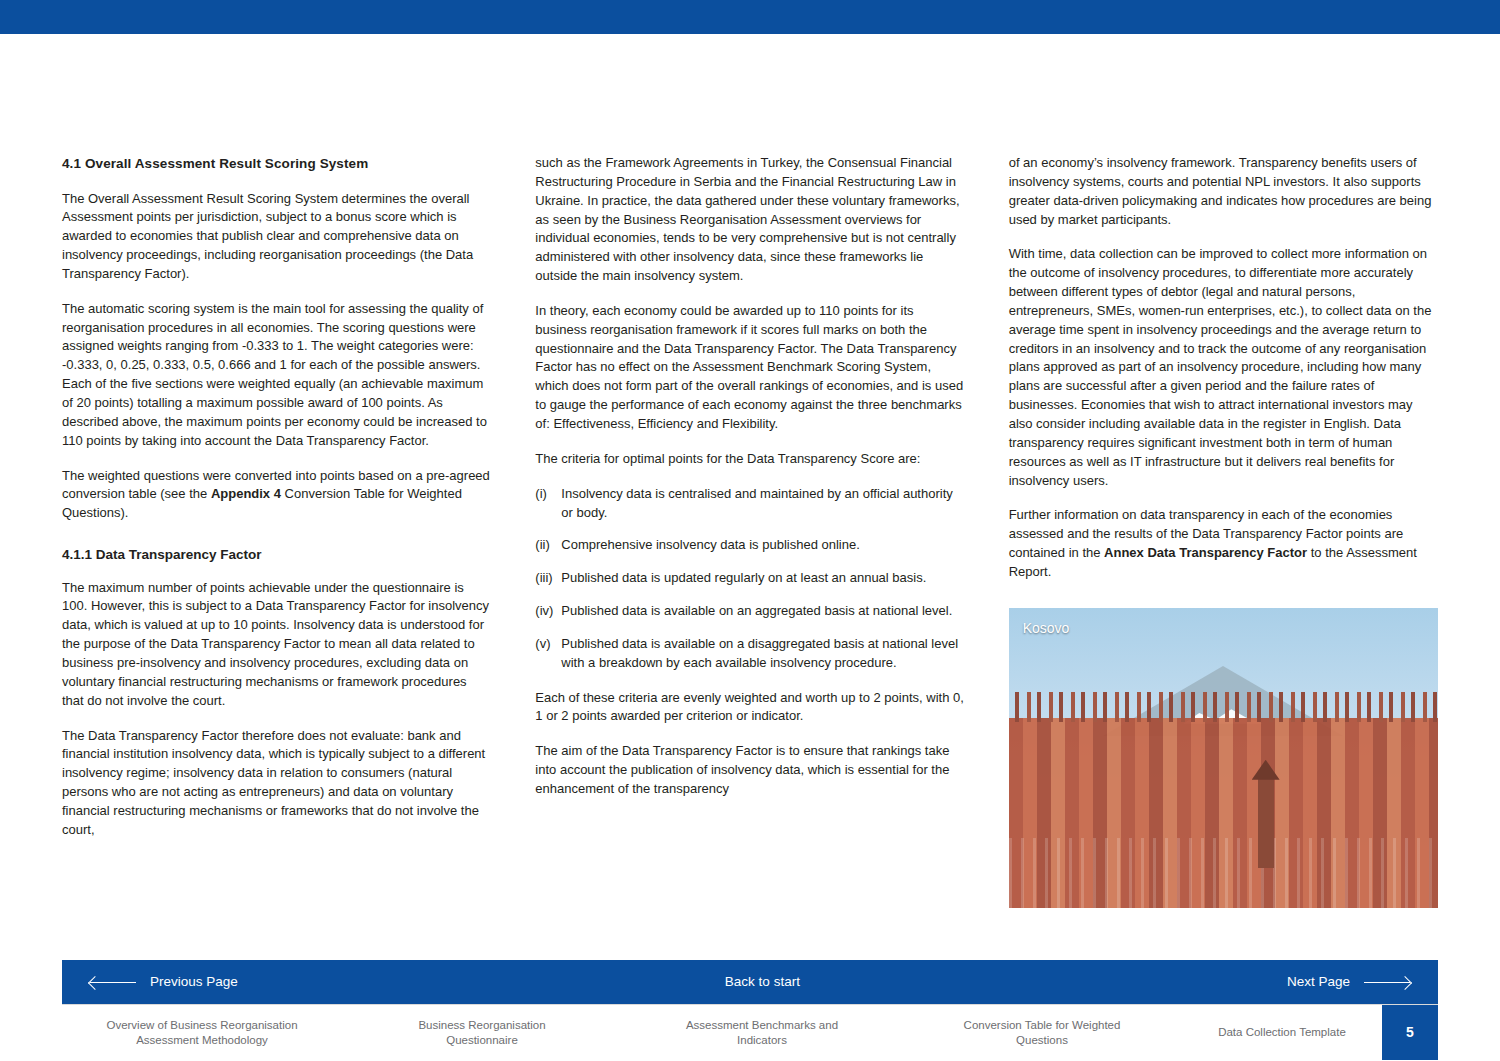4.1 Overall Assessment Result Scoring System
The Overall Assessment Result Scoring System determines the overall Assessment points per jurisdiction, subject to a bonus score which is awarded to economies that publish clear and comprehensive data on insolvency proceedings, including reorganisation proceedings (the Data Transparency Factor).
The automatic scoring system is the main tool for assessing the quality of reorganisation procedures in all economies. The scoring questions were assigned weights ranging from -0.333 to 1. The weight categories were: -0.333, 0, 0.25, 0.333, 0.5, 0.666 and 1 for each of the possible answers. Each of the five sections were weighted equally (an achievable maximum of 20 points) totalling a maximum possible award of 100 points. As described above, the maximum points per economy could be increased to 110 points by taking into account the Data Transparency Factor.
The weighted questions were converted into points based on a pre-agreed conversion table (see the Appendix 4 Conversion Table for Weighted Questions).
4.1.1 Data Transparency Factor
The maximum number of points achievable under the questionnaire is 100. However, this is subject to a Data Transparency Factor for insolvency data, which is valued at up to 10 points. Insolvency data is understood for the purpose of the Data Transparency Factor to mean all data related to business pre-insolvency and insolvency procedures, excluding data on voluntary financial restructuring mechanisms or framework procedures that do not involve the court.
The Data Transparency Factor therefore does not evaluate: bank and financial institution insolvency data, which is typically subject to a different insolvency regime; insolvency data in relation to consumers (natural persons who are not acting as entrepreneurs) and data on voluntary financial restructuring mechanisms or frameworks that do not involve the court,
such as the Framework Agreements in Turkey, the Consensual Financial Restructuring Procedure in Serbia and the Financial Restructuring Law in Ukraine. In practice, the data gathered under these voluntary frameworks, as seen by the Business Reorganisation Assessment overviews for individual economies, tends to be very comprehensive but is not centrally administered with other insolvency data, since these frameworks lie outside the main insolvency system.
In theory, each economy could be awarded up to 110 points for its business reorganisation framework if it scores full marks on both the questionnaire and the Data Transparency Factor. The Data Transparency Factor has no effect on the Assessment Benchmark Scoring System, which does not form part of the overall rankings of economies, and is used to gauge the performance of each economy against the three benchmarks of: Effectiveness, Efficiency and Flexibility.
The criteria for optimal points for the Data Transparency Score are:
(i) Insolvency data is centralised and maintained by an official authority or body.
(ii) Comprehensive insolvency data is published online.
(iii) Published data is updated regularly on at least an annual basis.
(iv) Published data is available on an aggregated basis at national level.
(v) Published data is available on a disaggregated basis at national level with a breakdown by each available insolvency procedure.
Each of these criteria are evenly weighted and worth up to 2 points, with 0, 1 or 2 points awarded per criterion or indicator.
The aim of the Data Transparency Factor is to ensure that rankings take into account the publication of insolvency data, which is essential for the enhancement of the transparency
of an economy’s insolvency framework. Transparency benefits users of insolvency systems, courts and potential NPL investors. It also supports greater data-driven policymaking and indicates how procedures are being used by market participants.
With time, data collection can be improved to collect more information on the outcome of insolvency procedures, to differentiate more accurately between different types of debtor (legal and natural persons, entrepreneurs, SMEs, women-run enterprises, etc.), to collect data on the average time spent in insolvency proceedings and the average return to creditors in an insolvency and to track the outcome of any reorganisation plans approved as part of an insolvency procedure, including how many plans are successful after a given period and the failure rates of businesses. Economies that wish to attract international investors may also consider including available data in the register in English. Data transparency requires significant investment both in term of human resources as well as IT infrastructure but it delivers real benefits for insolvency users.
Further information on data transparency in each of the economies assessed and the results of the Data Transparency Factor points are contained in the Annex Data Transparency Factor to the Assessment Report.
Kosovo
Previous Page
Back to start
Next Page
Overview of Business Reorganisation
Assessment Methodology
Business Reorganisation
Questionnaire
Assessment Benchmarks and
Indicators
Conversion Table for Weighted
Questions
Data Collection Template
5